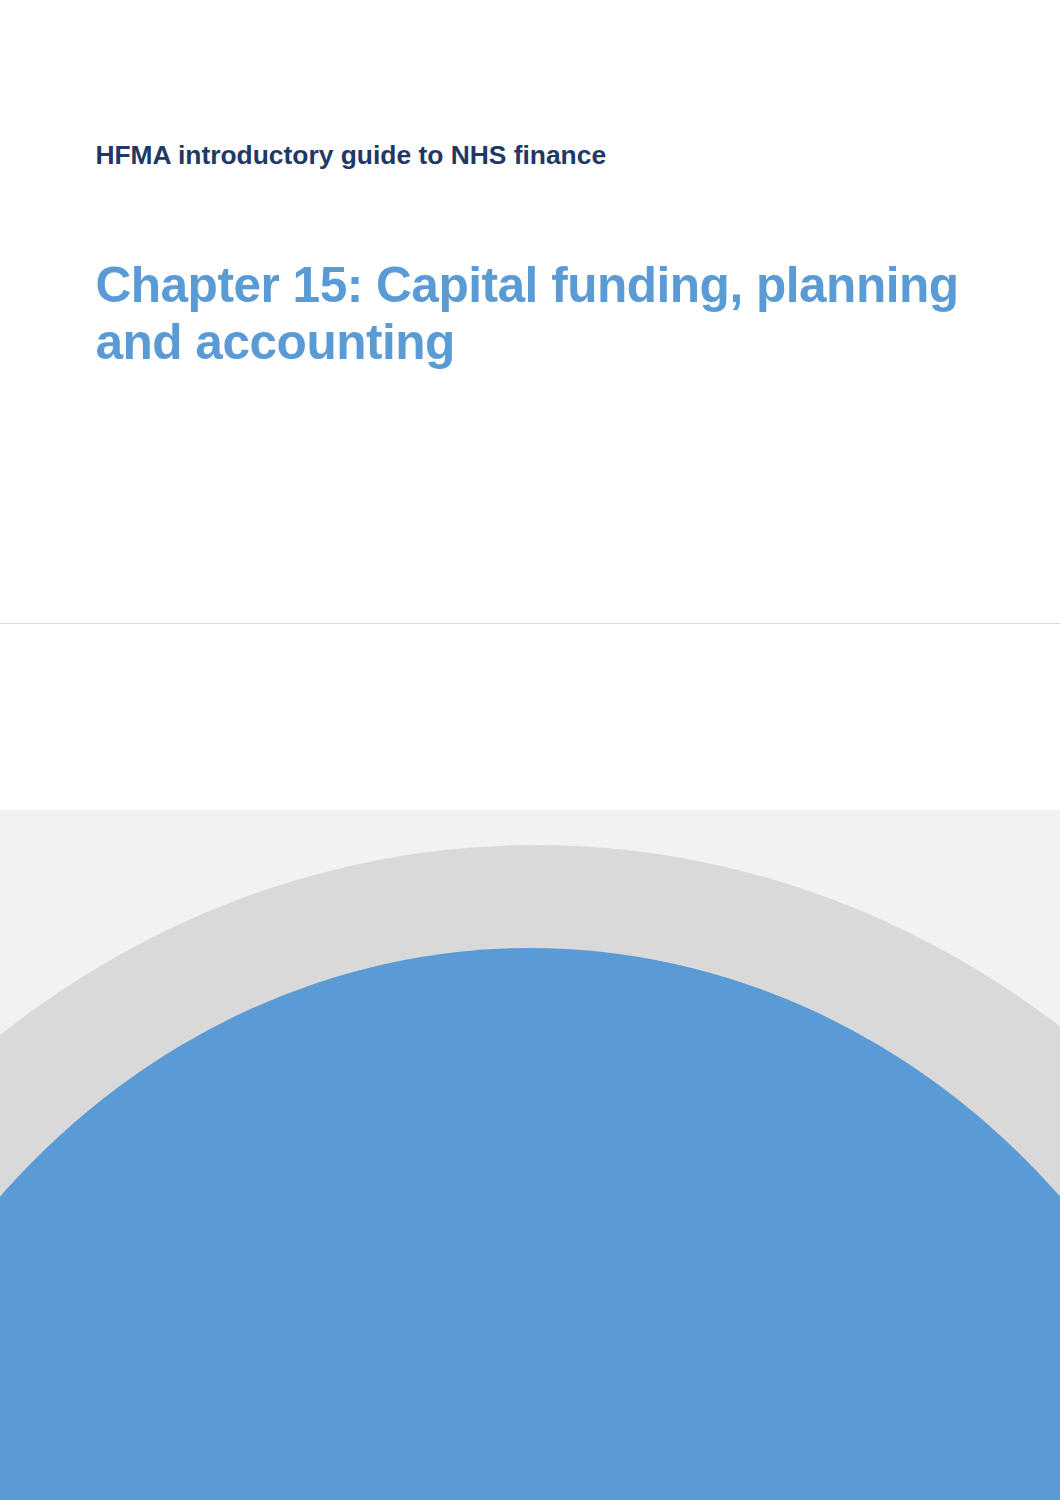HFMA introductory guide to NHS finance
Chapter 15: Capital funding, planning and accounting